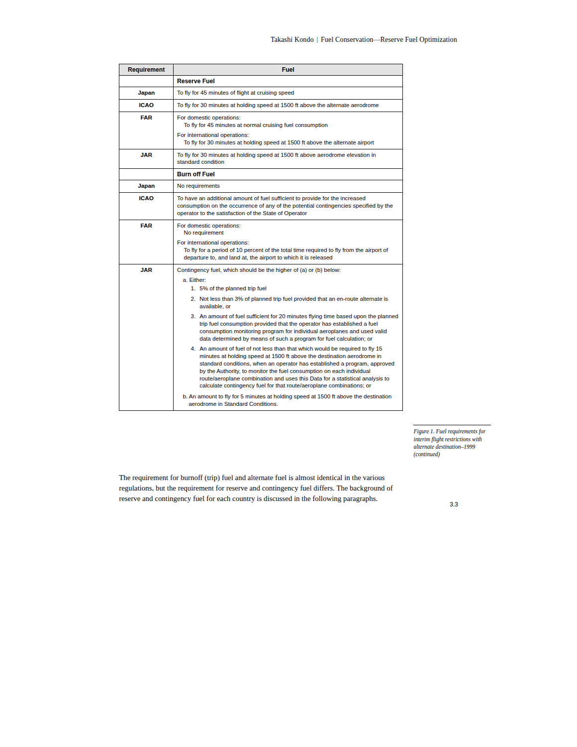Takashi Kondo|Fuel Conservation—Reserve Fuel Optimization
| Requirement | Fuel |
| --- | --- |
| | Reserve Fuel |
| Japan | To fly for 45 minutes of flight at cruising speed |
| ICAO | To fly for 30 minutes at holding speed at 1500 ft above the alternate aerodrome |
| FAR | For domestic operations: To fly for 45 minutes at normal cruising fuel consumption For international operations: To fly for 30 minutes at holding speed at 1500 ft above the alternate airport |
| JAR | To fly for 30 minutes at holding speed at 1500 ft above aerodrome elevation in standard condition |
| | Burn off Fuel |
| Japan | No requirements |
| ICAO | To have an additional amount of fuel sufficient to provide for the increased consumption on the occurrence of any of the potential contingencies specified by the operator to the satisfaction of the State of Operator |
| FAR | For domestic operations: No requirement For international operations: To fly for a period of 10 percent of the total time required to fly from the airport of departure to, and land at, the airport to which it is released |
| JAR | Contingency fuel, which should be the higher of (a) or (b) below: a. Either: 5% of the planned trip fuel Not less than 3% of planned trip fuel provided that an en-route alternate is available, or An amount of fuel sufficient for 20 minutes flying time based upon the planned trip fuel consumption provided that the operator has established a fuel consumption monitoring program for individual aeroplanes and used valid data determined by means of such a program for fuel calculation; or An amount of fuel of not less than that which would be required to fly 15 minutes at holding speed at 1500 ft above the destination aerodrome in standard conditions, when an operator has established a program, approved by the Authority, to monitor the fuel consumption on each individual route/aeroplane combination and uses this Data for a statistical analysis to calculate contingency fuel for that route/aeroplane combinations; or b. An amount to fly for 5 minutes at holding speed at 1500 ft above the destination aerodrome in Standard Conditions. |
Figure 1. Fuel requirements for interim flight restrictions with alternate destination–1999 (continued)
The requirement for burnoff (trip) fuel and alternate fuel is almost identical in the various regulations, but the requirement for reserve and contingency fuel differs. The background of reserve and contingency fuel for each country is discussed in the following paragraphs.
3.3